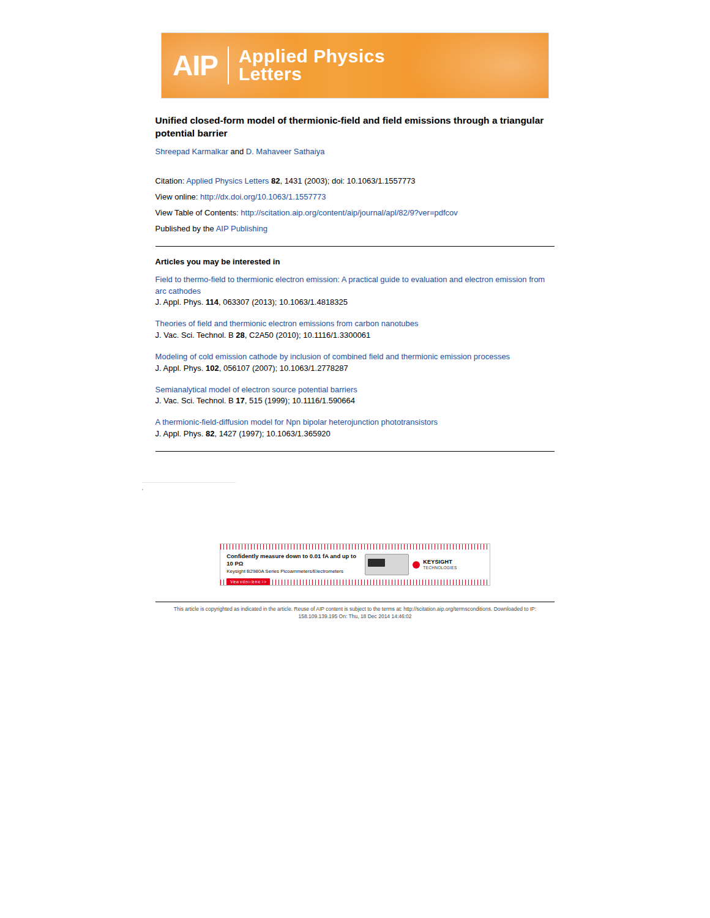AIP
Applied Physics Letters
Unified closed-form model of thermionic-field and field emissions through a triangular potential barrier
Shreepad Karmalkar and D. Mahaveer Sathaiya
Citation: Applied Physics Letters 82, 1431 (2003); doi: 10.1063/1.1557773
View online: http://dx.doi.org/10.1063/1.1557773
View Table of Contents: http://scitation.aip.org/content/aip/journal/apl/82/9?ver=pdfcov
Published by the AIP Publishing
Articles you may be interested in
Field to thermo-field to thermionic electron emission: A practical guide to evaluation and electron emission from arc cathodes J. Appl. Phys. 114, 063307 (2013); 10.1063/1.4818325
Theories of field and thermionic electron emissions from carbon nanotubes J. Vac. Sci. Technol. B 28, C2A50 (2010); 10.1116/1.3300061
Modeling of cold emission cathode by inclusion of combined field and thermionic emission processes J. Appl. Phys. 102, 056107 (2007); 10.1063/1.2778287
Semianalytical model of electron source potential barriers J. Vac. Sci. Technol. B 17, 515 (1999); 10.1116/1.590664
A thermionic-field-diffusion model for Npn bipolar heterojunction phototransistors J. Appl. Phys. 82, 1427 (1997); 10.1063/1.365920
,
Confidently measure down to 0.01 fA and up to 10 PΩ
Keysight B2980A Series Picoammeters/Electrometers
View video demo >>
KEYSIGHT
TECHNOLOGIES
This article is copyrighted as indicated in the article. Reuse of AIP content is subject to the terms at: http://scitation.aip.org/termsconditions. Downloaded to IP:
158.109.139.195 On: Thu, 18 Dec 2014 14:46:02